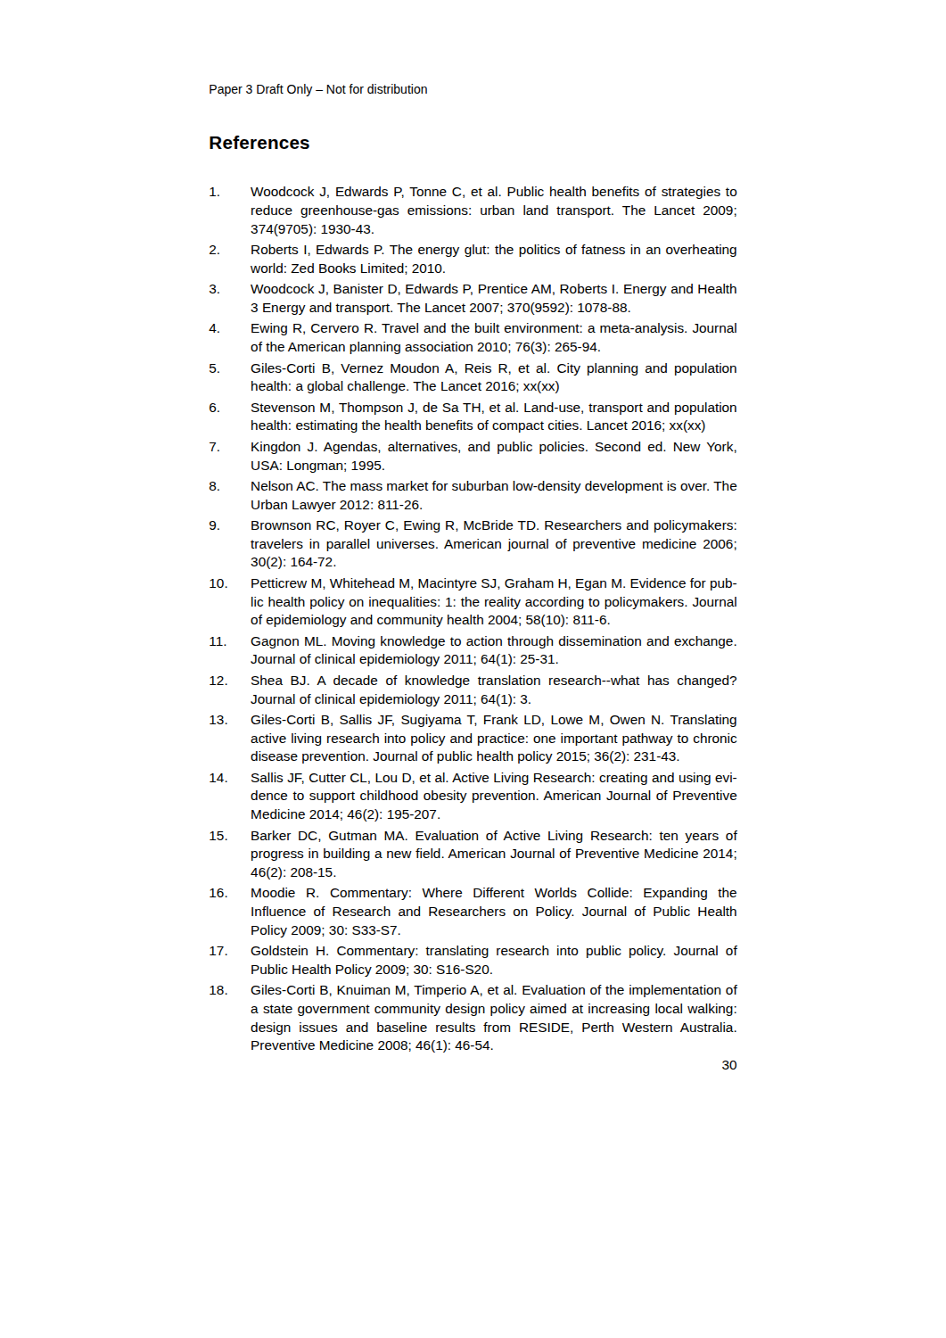Paper 3 Draft Only – Not for distribution
References
1. Woodcock J, Edwards P, Tonne C, et al. Public health benefits of strategies to reduce greenhouse-gas emissions: urban land transport. The Lancet 2009; 374(9705): 1930-43.
2. Roberts I, Edwards P. The energy glut: the politics of fatness in an overheating world: Zed Books Limited; 2010.
3. Woodcock J, Banister D, Edwards P, Prentice AM, Roberts I. Energy and Health 3 Energy and transport. The Lancet 2007; 370(9592): 1078-88.
4. Ewing R, Cervero R. Travel and the built environment: a meta-analysis. Journal of the American planning association 2010; 76(3): 265-94.
5. Giles-Corti B, Vernez Moudon A, Reis R, et al. City planning and population health: a global challenge. The Lancet 2016; xx(xx)
6. Stevenson M, Thompson J, de Sa TH, et al. Land-use, transport and population health: estimating the health benefits of compact cities. Lancet 2016; xx(xx)
7. Kingdon J. Agendas, alternatives, and public policies. Second ed. New York, USA: Longman; 1995.
8. Nelson AC. The mass market for suburban low-density development is over. The Urban Lawyer 2012: 811-26.
9. Brownson RC, Royer C, Ewing R, McBride TD. Researchers and policymakers: travelers in parallel universes. American journal of preventive medicine 2006; 30(2): 164-72.
10. Petticrew M, Whitehead M, Macintyre SJ, Graham H, Egan M. Evidence for public health policy on inequalities: 1: the reality according to policymakers. Journal of epidemiology and community health 2004; 58(10): 811-6.
11. Gagnon ML. Moving knowledge to action through dissemination and exchange. Journal of clinical epidemiology 2011; 64(1): 25-31.
12. Shea BJ. A decade of knowledge translation research--what has changed? Journal of clinical epidemiology 2011; 64(1): 3.
13. Giles-Corti B, Sallis JF, Sugiyama T, Frank LD, Lowe M, Owen N. Translating active living research into policy and practice: one important pathway to chronic disease prevention. Journal of public health policy 2015; 36(2): 231-43.
14. Sallis JF, Cutter CL, Lou D, et al. Active Living Research: creating and using evidence to support childhood obesity prevention. American Journal of Preventive Medicine 2014; 46(2): 195-207.
15. Barker DC, Gutman MA. Evaluation of Active Living Research: ten years of progress in building a new field. American Journal of Preventive Medicine 2014; 46(2): 208-15.
16. Moodie R. Commentary: Where Different Worlds Collide: Expanding the Influence of Research and Researchers on Policy. Journal of Public Health Policy 2009; 30: S33-S7.
17. Goldstein H. Commentary: translating research into public policy. Journal of Public Health Policy 2009; 30: S16-S20.
18. Giles-Corti B, Knuiman M, Timperio A, et al. Evaluation of the implementation of a state government community design policy aimed at increasing local walking: design issues and baseline results from RESIDE, Perth Western Australia. Preventive Medicine 2008; 46(1): 46-54.
30